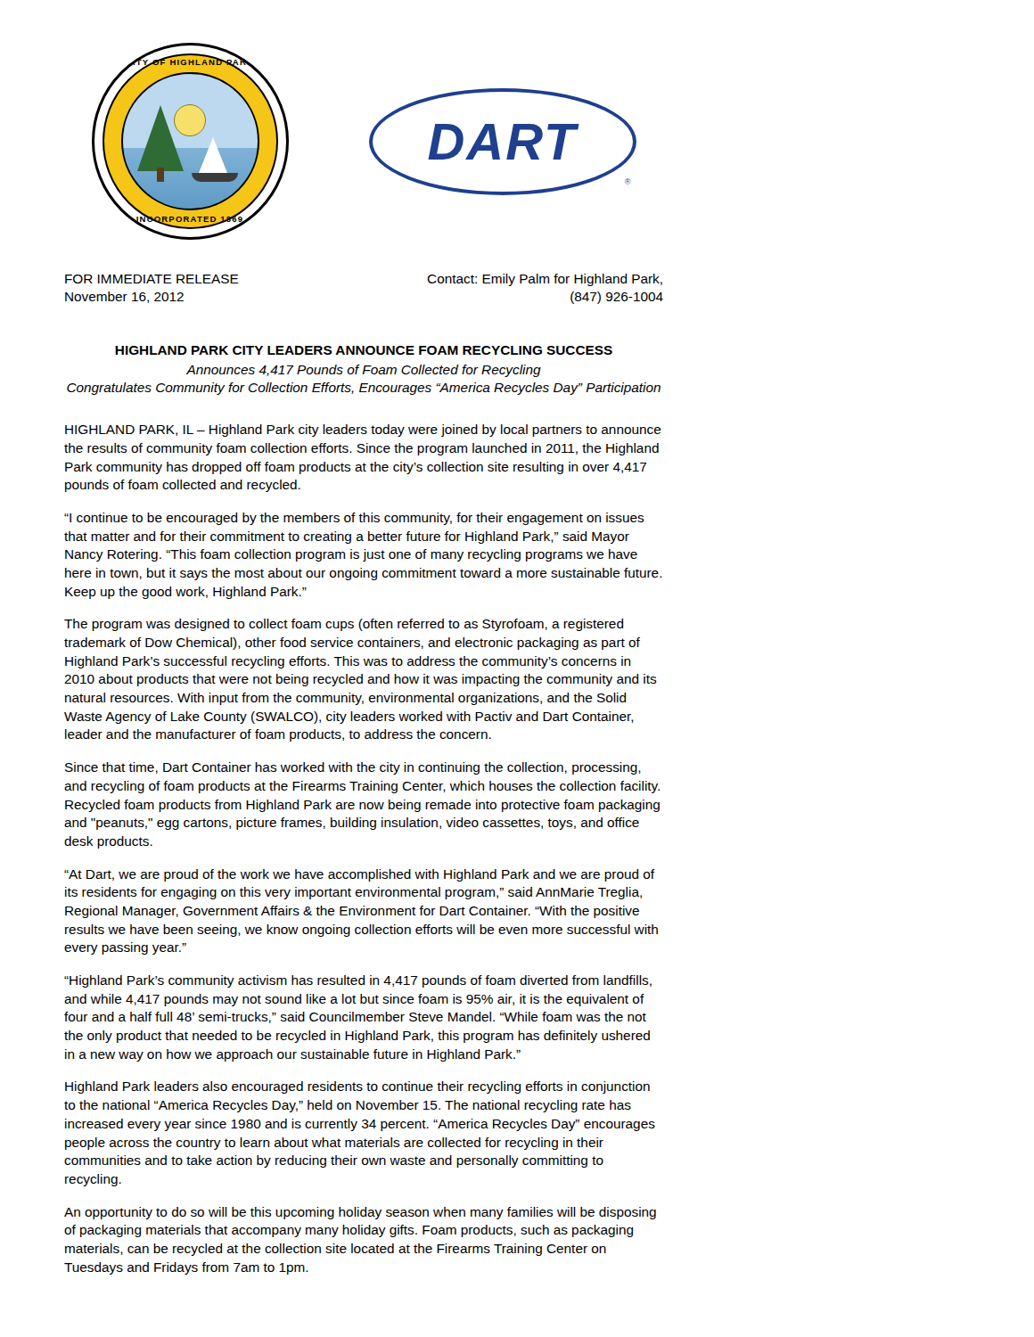CITY OF HIGHLAND PARK
INCORPORATED 1869
DART
®
FOR IMMEDIATE RELEASE
November 16, 2012
Contact: Emily Palm for Highland Park,
(847) 926-1004
HIGHLAND PARK CITY LEADERS ANNOUNCE FOAM RECYCLING SUCCESS
Announces 4,417 Pounds of Foam Collected for Recycling
Congratulates Community for Collection Efforts, Encourages “America Recycles Day” Participation
HIGHLAND PARK, IL – Highland Park city leaders today were joined by local partners to announce the results of community foam collection efforts. Since the program launched in 2011, the Highland Park community has dropped off foam products at the city’s collection site resulting in over 4,417 pounds of foam collected and recycled.
“I continue to be encouraged by the members of this community, for their engagement on issues that matter and for their commitment to creating a better future for Highland Park,” said Mayor Nancy Rotering. “This foam collection program is just one of many recycling programs we have here in town, but it says the most about our ongoing commitment toward a more sustainable future. Keep up the good work, Highland Park.”
The program was designed to collect foam cups (often referred to as Styrofoam, a registered trademark of Dow Chemical), other food service containers, and electronic packaging as part of Highland Park’s successful recycling efforts. This was to address the community’s concerns in 2010 about products that were not being recycled and how it was impacting the community and its natural resources. With input from the community, environmental organizations, and the Solid Waste Agency of Lake County (SWALCO), city leaders worked with Pactiv and Dart Container, leader and the manufacturer of foam products, to address the concern.
Since that time, Dart Container has worked with the city in continuing the collection, processing, and recycling of foam products at the Firearms Training Center, which houses the collection facility. Recycled foam products from Highland Park are now being remade into protective foam packaging and "peanuts," egg cartons, picture frames, building insulation, video cassettes, toys, and office desk products.
“At Dart, we are proud of the work we have accomplished with Highland Park and we are proud of its residents for engaging on this very important environmental program,” said AnnMarie Treglia, Regional Manager, Government Affairs & the Environment for Dart Container. “With the positive results we have been seeing, we know ongoing collection efforts will be even more successful with every passing year.”
“Highland Park’s community activism has resulted in 4,417 pounds of foam diverted from landfills, and while 4,417 pounds may not sound like a lot but since foam is 95% air, it is the equivalent of four and a half full 48’ semi-trucks,” said Councilmember Steve Mandel. “While foam was the not the only product that needed to be recycled in Highland Park, this program has definitely ushered in a new way on how we approach our sustainable future in Highland Park.”
Highland Park leaders also encouraged residents to continue their recycling efforts in conjunction to the national “America Recycles Day,” held on November 15. The national recycling rate has increased every year since 1980 and is currently 34 percent. “America Recycles Day” encourages people across the country to learn about what materials are collected for recycling in their communities and to take action by reducing their own waste and personally committing to recycling.
An opportunity to do so will be this upcoming holiday season when many families will be disposing of packaging materials that accompany many holiday gifts. Foam products, such as packaging materials, can be recycled at the collection site located at the Firearms Training Center on Tuesdays and Fridays from 7am to 1pm.